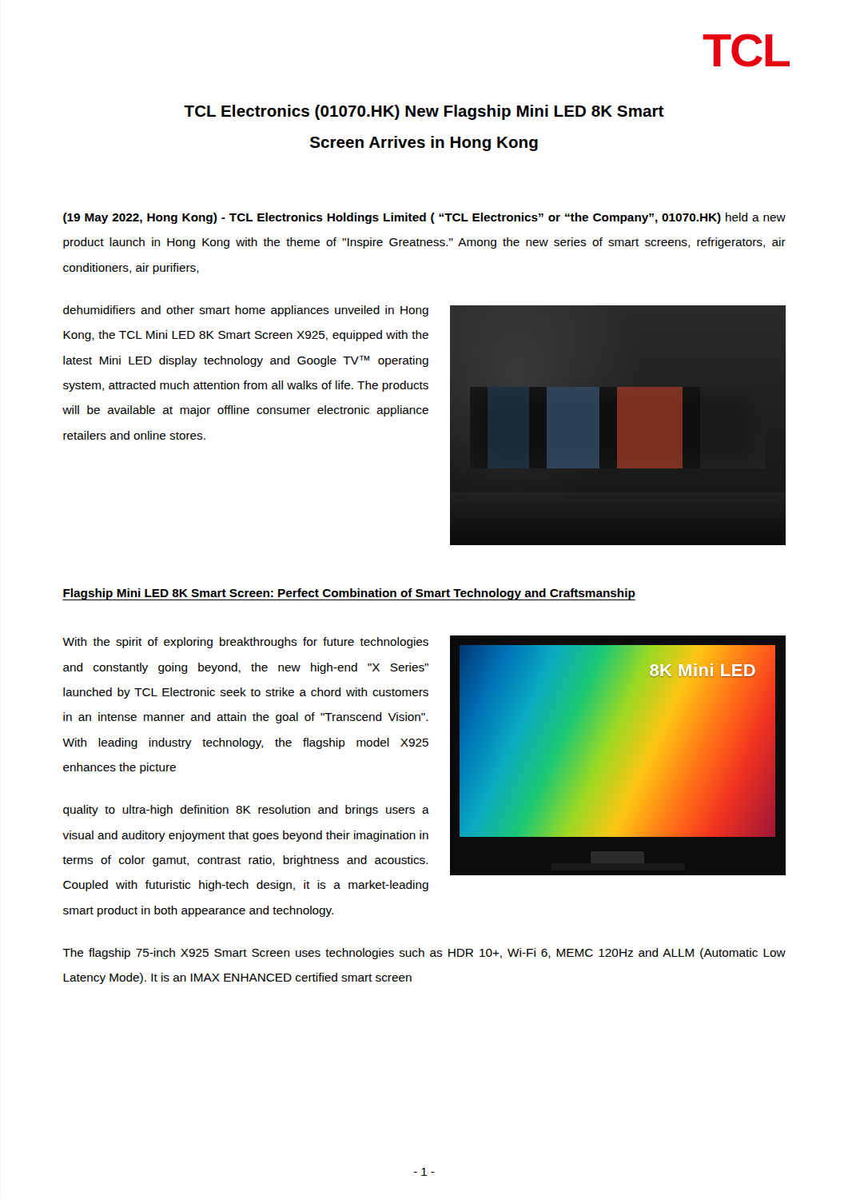TCL
TCL Electronics (01070.HK) New Flagship Mini LED 8K Smart
Screen Arrives in Hong Kong
(19 May 2022, Hong Kong) - TCL Electronics Holdings Limited ( “TCL Electronics” or “the Company”, 01070.HK) held a new product launch in Hong Kong with the theme of "Inspire Greatness." Among the new series of smart screens, refrigerators, air conditioners, air purifiers,
dehumidifiers and other smart home appliances unveiled in Hong Kong, the TCL Mini LED 8K Smart Screen X925, equipped with the latest Mini LED display technology and Google TV™ operating system, attracted much attention from all walks of life. The products will be available at major offline consumer electronic appliance retailers and online stores.
Flagship Mini LED 8K Smart Screen: Perfect Combination of Smart Technology and Craftsmanship
With the spirit of exploring breakthroughs for future technologies and constantly going beyond, the new high-end "X Series" launched by TCL Electronic seek to strike a chord with customers in an intense manner and attain the goal of "Transcend Vision". With leading industry technology, the flagship model X925 enhances the picture
quality to ultra-high definition 8K resolution and brings users a visual and auditory enjoyment that goes beyond their imagination in terms of color gamut, contrast ratio, brightness and acoustics. Coupled with futuristic high-tech design, it is a market-leading smart product in both appearance and technology.
The flagship 75-inch X925 Smart Screen uses technologies such as HDR 10+, Wi-Fi 6, MEMC 120Hz and ALLM (Automatic Low Latency Mode). It is an IMAX ENHANCED certified smart screen
- 1 -